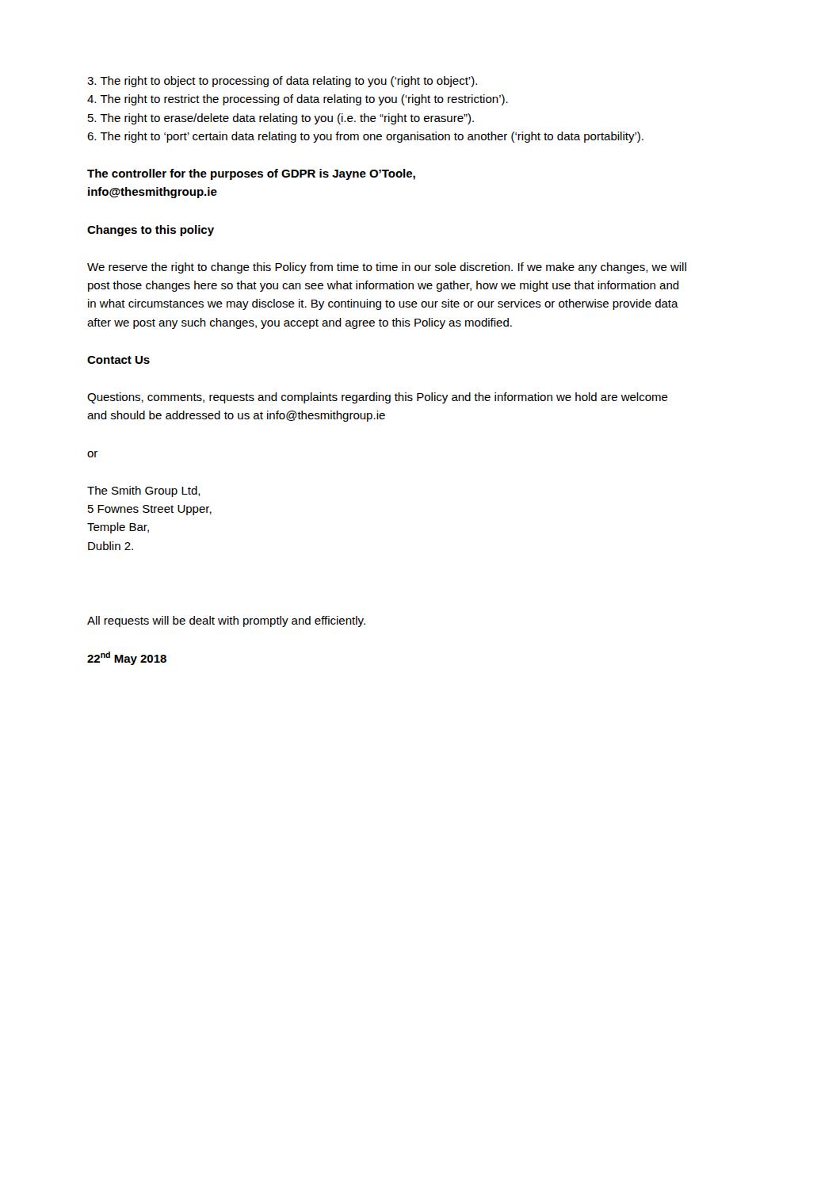3. The right to object to processing of data relating to you (‘right to object’).
4. The right to restrict the processing of data relating to you (‘right to restriction’).
5. The right to erase/delete data relating to you (i.e. the “right to erasure”).
6. The right to ‘port’ certain data relating to you from one organisation to another (‘right to data portability’).
The controller for the purposes of GDPR is Jayne O’Toole,
info@thesmithgroup.ie
Changes to this policy
We reserve the right to change this Policy from time to time in our sole discretion. If we make any changes, we will post those changes here so that you can see what information we gather, how we might use that information and in what circumstances we may disclose it. By continuing to use our site or our services or otherwise provide data after we post any such changes, you accept and agree to this Policy as modified.
Contact Us
Questions, comments, requests and complaints regarding this Policy and the information we hold are welcome and should be addressed to us at info@thesmithgroup.ie
or
The Smith Group Ltd,
5 Fownes Street Upper,
Temple Bar,
Dublin 2.
All requests will be dealt with promptly and efficiently.
22nd May 2018